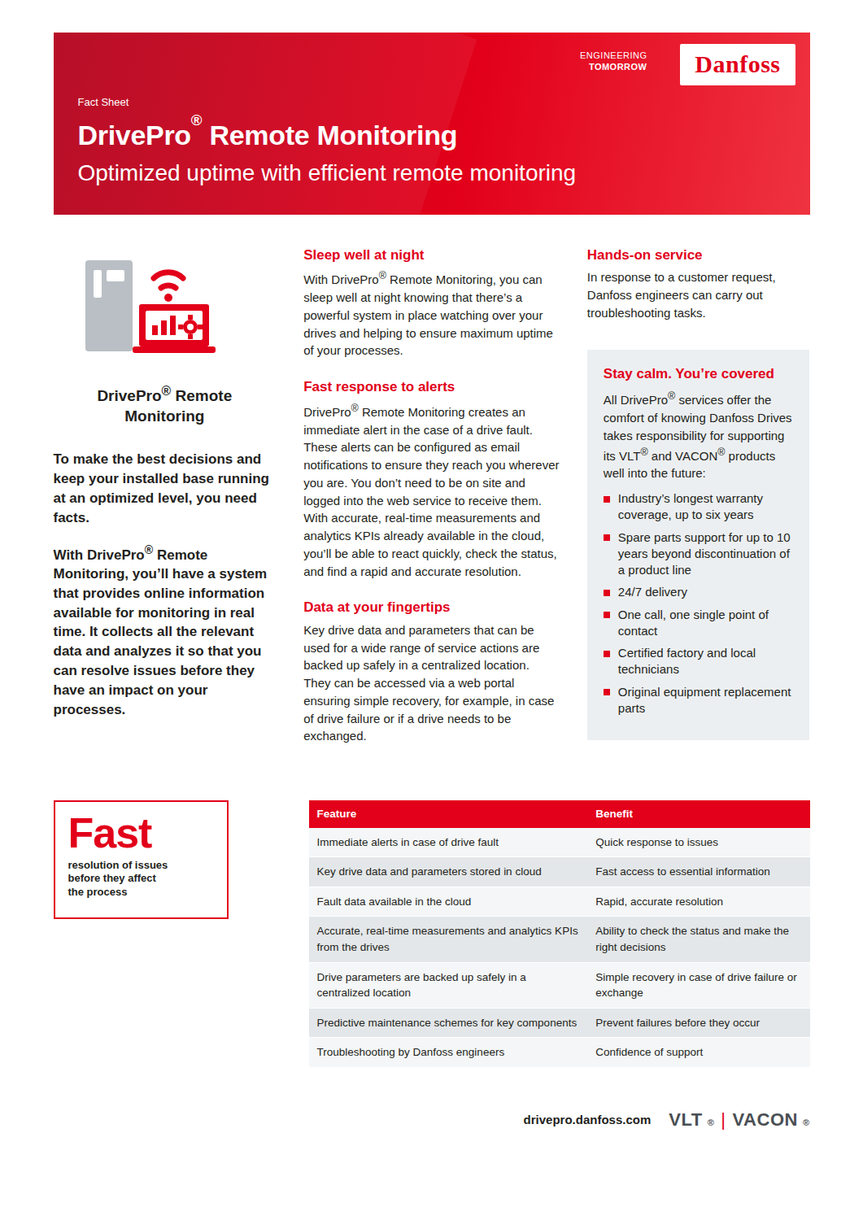ENGINEERING
TOMORROW
Danfoss
Fact Sheet
DrivePro® Remote Monitoring
Optimized uptime with efficient remote monitoring
DrivePro® Remote
Monitoring
To make the best decisions and keep your installed base running at an optimized level, you need facts.
With DrivePro® Remote Monitoring, you’ll have a system that provides online information available for monitoring in real time. It collects all the relevant data and analyzes it so that you can resolve issues before they have an impact on your processes.
Sleep well at night
With DrivePro® Remote Monitoring, you can sleep well at night knowing that there’s a powerful system in place watching over your drives and helping to ensure maximum uptime of your processes.
Fast response to alerts
DrivePro® Remote Monitoring creates an immediate alert in the case of a drive fault. These alerts can be configured as email notifications to ensure they reach you wherever you are. You don’t need to be on site and logged into the web service to receive them. With accurate, real-time measurements and analytics KPIs already available in the cloud, you’ll be able to react quickly, check the status, and find a rapid and accurate resolution.
Data at your fingertips
Key drive data and parameters that can be used for a wide range of service actions are backed up safely in a centralized location. They can be accessed via a web portal ensuring simple recovery, for example, in case of drive failure or if a drive needs to be exchanged.
Hands-on service
In response to a customer request, Danfoss engineers can carry out troubleshooting tasks.
Stay calm. You’re covered
All DrivePro® services offer the comfort of knowing Danfoss Drives takes responsibility for supporting its VLT® and VACON® products well into the future:
Industry’s longest warranty coverage, up to six years
Spare parts support for up to 10 years beyond discontinuation of a product line
24/7 delivery
One call, one single point of contact
Certified factory and local technicians
Original equipment replacement parts
Fast
resolution of issues
before they affect
the process
| Feature | Benefit |
| --- | --- |
| Immediate alerts in case of drive fault | Quick response to issues |
| Key drive data and parameters stored in cloud | Fast access to essential information |
| Fault data available in the cloud | Rapid, accurate resolution |
| Accurate, real-time measurements and analytics KPIs from the drives | Ability to check the status and make the right decisions |
| Drive parameters are backed up safely in a centralized location | Simple recovery in case of drive failure or exchange |
| Predictive maintenance schemes for key components | Prevent failures before they occur |
| Troubleshooting by Danfoss engineers | Confidence of support |
drivepro.danfoss.com VLT®|VACON®